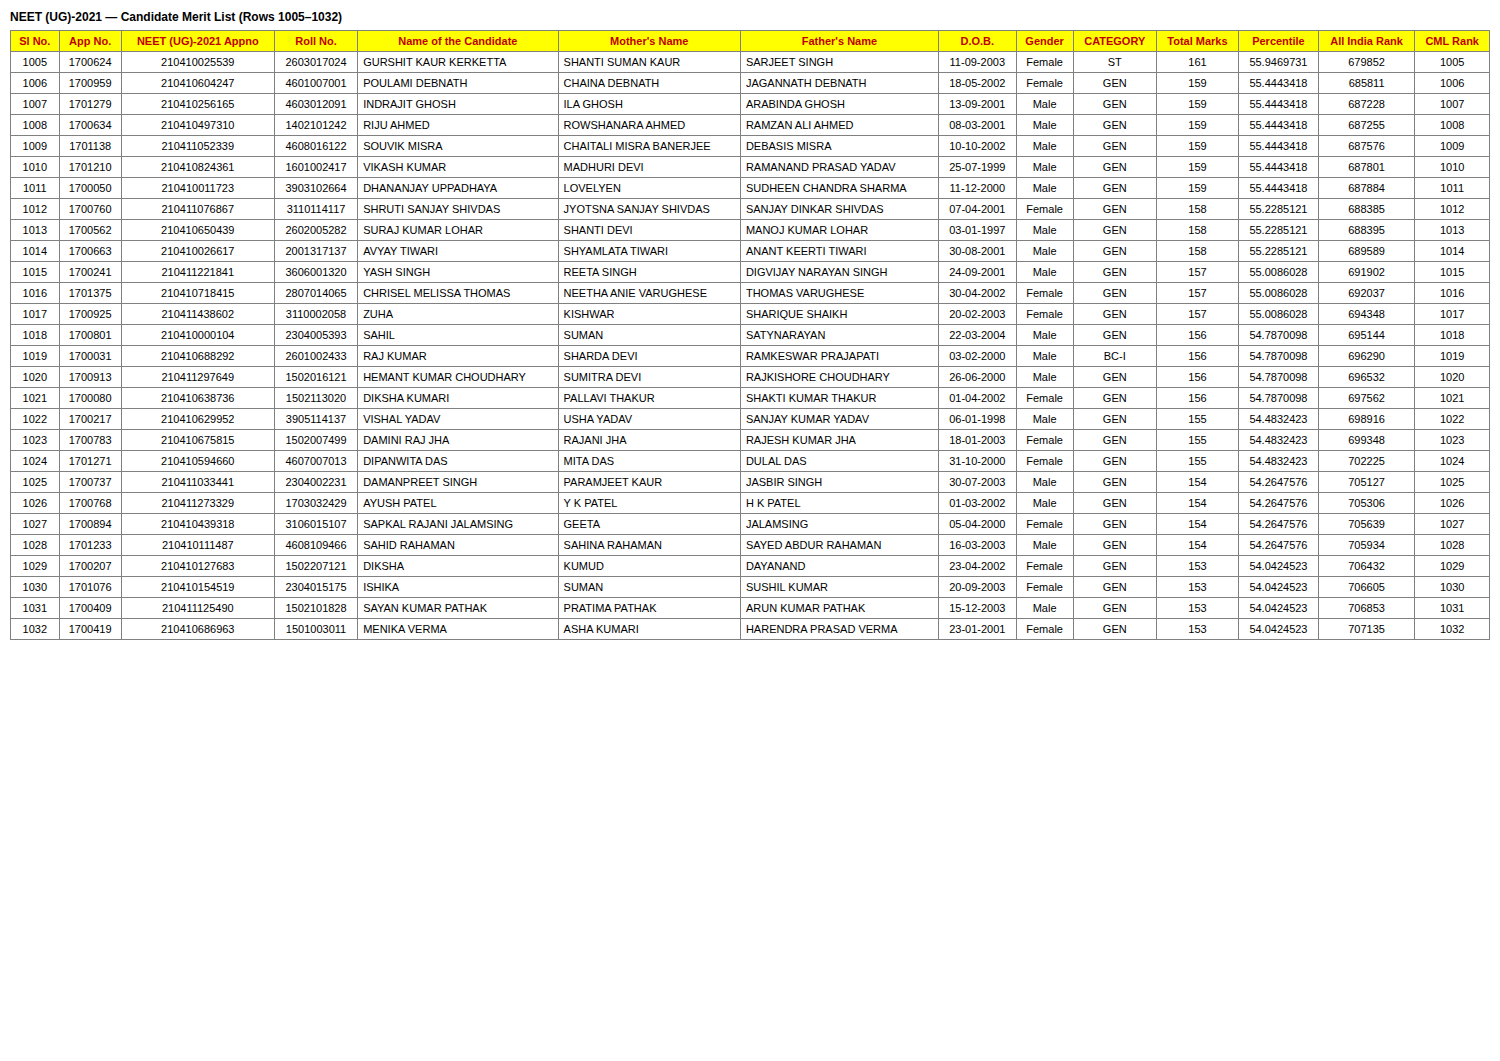NEET (UG)-2021 — Candidate Merit List (Rows 1005–1032)
| Sl No. | App No. | NEET (UG)-2021 Appno | Roll No. | Name of the Candidate | Mother's Name | Father's Name | D.O.B. | Gender | CATEGORY | Total Marks | Percentile | All India Rank | CML Rank |
| --- | --- | --- | --- | --- | --- | --- | --- | --- | --- | --- | --- | --- | --- |
| 1005 | 1700624 | 210410025539 | 2603017024 | GURSHIT KAUR KERKETTA | SHANTI SUMAN KAUR | SARJEET SINGH | 11-09-2003 | Female | ST | 161 | 55.9469731 | 679852 | 1005 |
| 1006 | 1700959 | 210410604247 | 4601007001 | POULAMI DEBNATH | CHAINA DEBNATH | JAGANNATH DEBNATH | 18-05-2002 | Female | GEN | 159 | 55.4443418 | 685811 | 1006 |
| 1007 | 1701279 | 210410256165 | 4603012091 | INDRAJIT GHOSH | ILA GHOSH | ARABINDA GHOSH | 13-09-2001 | Male | GEN | 159 | 55.4443418 | 687228 | 1007 |
| 1008 | 1700634 | 210410497310 | 1402101242 | RIJU AHMED | ROWSHANARA AHMED | RAMZAN ALI AHMED | 08-03-2001 | Male | GEN | 159 | 55.4443418 | 687255 | 1008 |
| 1009 | 1701138 | 210411052339 | 4608016122 | SOUVIK MISRA | CHAITALI MISRA BANERJEE | DEBASIS MISRA | 10-10-2002 | Male | GEN | 159 | 55.4443418 | 687576 | 1009 |
| 1010 | 1701210 | 210410824361 | 1601002417 | VIKASH KUMAR | MADHURI DEVI | RAMANAND PRASAD YADAV | 25-07-1999 | Male | GEN | 159 | 55.4443418 | 687801 | 1010 |
| 1011 | 1700050 | 210410011723 | 3903102664 | DHANANJAY UPPADHAYA | LOVELYEN | SUDHEEN CHANDRA SHARMA | 11-12-2000 | Male | GEN | 159 | 55.4443418 | 687884 | 1011 |
| 1012 | 1700760 | 210411076867 | 3110114117 | SHRUTI SANJAY SHIVDAS | JYOTSNA SANJAY SHIVDAS | SANJAY DINKAR SHIVDAS | 07-04-2001 | Female | GEN | 158 | 55.2285121 | 688385 | 1012 |
| 1013 | 1700562 | 210410650439 | 2602005282 | SURAJ KUMAR LOHAR | SHANTI DEVI | MANOJ KUMAR LOHAR | 03-01-1997 | Male | GEN | 158 | 55.2285121 | 688395 | 1013 |
| 1014 | 1700663 | 210410026617 | 2001317137 | AVYAY TIWARI | SHYAMLATA TIWARI | ANANT KEERTI TIWARI | 30-08-2001 | Male | GEN | 158 | 55.2285121 | 689589 | 1014 |
| 1015 | 1700241 | 210411221841 | 3606001320 | YASH SINGH | REETA SINGH | DIGVIJAY NARAYAN SINGH | 24-09-2001 | Male | GEN | 157 | 55.0086028 | 691902 | 1015 |
| 1016 | 1701375 | 210410718415 | 2807014065 | CHRISEL MELISSA THOMAS | NEETHA ANIE VARUGHESE | THOMAS VARUGHESE | 30-04-2002 | Female | GEN | 157 | 55.0086028 | 692037 | 1016 |
| 1017 | 1700925 | 210411438602 | 3110002058 | ZUHA | KISHWAR | SHARIQUE SHAIKH | 20-02-2003 | Female | GEN | 157 | 55.0086028 | 694348 | 1017 |
| 1018 | 1700801 | 210410000104 | 2304005393 | SAHIL | SUMAN | SATYNARAYAN | 22-03-2004 | Male | GEN | 156 | 54.7870098 | 695144 | 1018 |
| 1019 | 1700031 | 210410688292 | 2601002433 | RAJ KUMAR | SHARDA DEVI | RAMKESWAR PRAJAPATI | 03-02-2000 | Male | BC-I | 156 | 54.7870098 | 696290 | 1019 |
| 1020 | 1700913 | 210411297649 | 1502016121 | HEMANT KUMAR CHOUDHARY | SUMITRA DEVI | RAJKISHORE CHOUDHARY | 26-06-2000 | Male | GEN | 156 | 54.7870098 | 696532 | 1020 |
| 1021 | 1700080 | 210410638736 | 1502113020 | DIKSHA KUMARI | PALLAVI THAKUR | SHAKTI KUMAR THAKUR | 01-04-2002 | Female | GEN | 156 | 54.7870098 | 697562 | 1021 |
| 1022 | 1700217 | 210410629952 | 3905114137 | VISHAL YADAV | USHA YADAV | SANJAY KUMAR YADAV | 06-01-1998 | Male | GEN | 155 | 54.4832423 | 698916 | 1022 |
| 1023 | 1700783 | 210410675815 | 1502007499 | DAMINI RAJ JHA | RAJANI JHA | RAJESH KUMAR JHA | 18-01-2003 | Female | GEN | 155 | 54.4832423 | 699348 | 1023 |
| 1024 | 1701271 | 210410594660 | 4607007013 | DIPANWITA DAS | MITA DAS | DULAL DAS | 31-10-2000 | Female | GEN | 155 | 54.4832423 | 702225 | 1024 |
| 1025 | 1700737 | 210411033441 | 2304002231 | DAMANPREET SINGH | PARAMJEET KAUR | JASBIR SINGH | 30-07-2003 | Male | GEN | 154 | 54.2647576 | 705127 | 1025 |
| 1026 | 1700768 | 210411273329 | 1703032429 | AYUSH PATEL | Y K PATEL | H K PATEL | 01-03-2002 | Male | GEN | 154 | 54.2647576 | 705306 | 1026 |
| 1027 | 1700894 | 210410439318 | 3106015107 | SAPKAL RAJANI JALAMSING | GEETA | JALAMSING | 05-04-2000 | Female | GEN | 154 | 54.2647576 | 705639 | 1027 |
| 1028 | 1701233 | 210410111487 | 4608109466 | SAHID RAHAMAN | SAHINA RAHAMAN | SAYED ABDUR RAHAMAN | 16-03-2003 | Male | GEN | 154 | 54.2647576 | 705934 | 1028 |
| 1029 | 1700207 | 210410127683 | 1502207121 | DIKSHA | KUMUD | DAYANAND | 23-04-2002 | Female | GEN | 153 | 54.0424523 | 706432 | 1029 |
| 1030 | 1701076 | 210410154519 | 2304015175 | ISHIKA | SUMAN | SUSHIL KUMAR | 20-09-2003 | Female | GEN | 153 | 54.0424523 | 706605 | 1030 |
| 1031 | 1700409 | 210411125490 | 1502101828 | SAYAN KUMAR PATHAK | PRATIMA PATHAK | ARUN KUMAR PATHAK | 15-12-2003 | Male | GEN | 153 | 54.0424523 | 706853 | 1031 |
| 1032 | 1700419 | 210410686963 | 1501003011 | MENIKA VERMA | ASHA KUMARI | HARENDRA PRASAD VERMA | 23-01-2001 | Female | GEN | 153 | 54.0424523 | 707135 | 1032 |